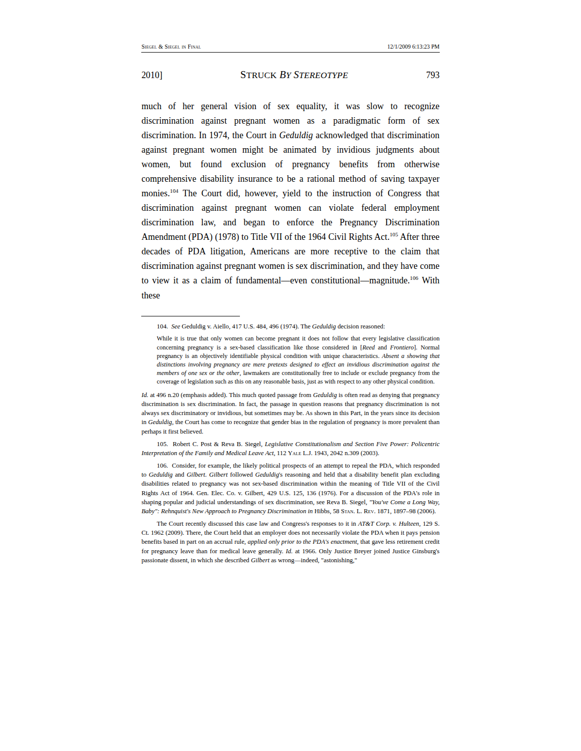Siegel & Siegel in Final 12/1/2009 6:13:23 PM
2010] STRUCK BY STEREOTYPE 793
much of her general vision of sex equality, it was slow to recognize discrimination against pregnant women as a paradigmatic form of sex discrimination. In 1974, the Court in Geduldig acknowledged that discrimination against pregnant women might be animated by invidious judgments about women, but found exclusion of pregnancy benefits from otherwise comprehensive disability insurance to be a rational method of saving taxpayer monies.104 The Court did, however, yield to the instruction of Congress that discrimination against pregnant women can violate federal employment discrimination law, and began to enforce the Pregnancy Discrimination Amendment (PDA) (1978) to Title VII of the 1964 Civil Rights Act.105 After three decades of PDA litigation, Americans are more receptive to the claim that discrimination against pregnant women is sex discrimination, and they have come to view it as a claim of fundamental—even constitutional—magnitude.106 With these
104. See Geduldig v. Aiello, 417 U.S. 484, 496 (1974). The Geduldig decision reasoned:
While it is true that only women can become pregnant it does not follow that every legislative classification concerning pregnancy is a sex-based classification like those considered in [Reed and Frontiero]. Normal pregnancy is an objectively identifiable physical condition with unique characteristics. Absent a showing that distinctions involving pregnancy are mere pretexts designed to effect an invidious discrimination against the members of one sex or the other, lawmakers are constitutionally free to include or exclude pregnancy from the coverage of legislation such as this on any reasonable basis, just as with respect to any other physical condition.
Id. at 496 n.20 (emphasis added). This much quoted passage from Geduldig is often read as denying that pregnancy discrimination is sex discrimination. In fact, the passage in question reasons that pregnancy discrimination is not always sex discriminatory or invidious, but sometimes may be. As shown in this Part, in the years since its decision in Geduldig, the Court has come to recognize that gender bias in the regulation of pregnancy is more prevalent than perhaps it first believed.
105. Robert C. Post & Reva B. Siegel, Legislative Constitutionalism and Section Five Power: Policentric Interpretation of the Family and Medical Leave Act, 112 Yale L.J. 1943, 2042 n.309 (2003).
106. Consider, for example, the likely political prospects of an attempt to repeal the PDA, which responded to Geduldig and Gilbert. Gilbert followed Geduldig's reasoning and held that a disability benefit plan excluding disabilities related to pregnancy was not sex-based discrimination within the meaning of Title VII of the Civil Rights Act of 1964. Gen. Elec. Co. v. Gilbert, 429 U.S. 125, 136 (1976). For a discussion of the PDA's role in shaping popular and judicial understandings of sex discrimination, see Reva B. Siegel, "You've Come a Long Way, Baby": Rehnquist's New Approach to Pregnancy Discrimination in Hibbs, 58 Stan. L. Rev. 1871, 1897–98 (2006).
The Court recently discussed this case law and Congress's responses to it in AT&T Corp. v. Hulteen, 129 S. Ct. 1962 (2009). There, the Court held that an employer does not necessarily violate the PDA when it pays pension benefits based in part on an accrual rule, applied only prior to the PDA's enactment, that gave less retirement credit for pregnancy leave than for medical leave generally. Id. at 1966. Only Justice Breyer joined Justice Ginsburg's passionate dissent, in which she described Gilbert as wrong—indeed, "astonishing,"